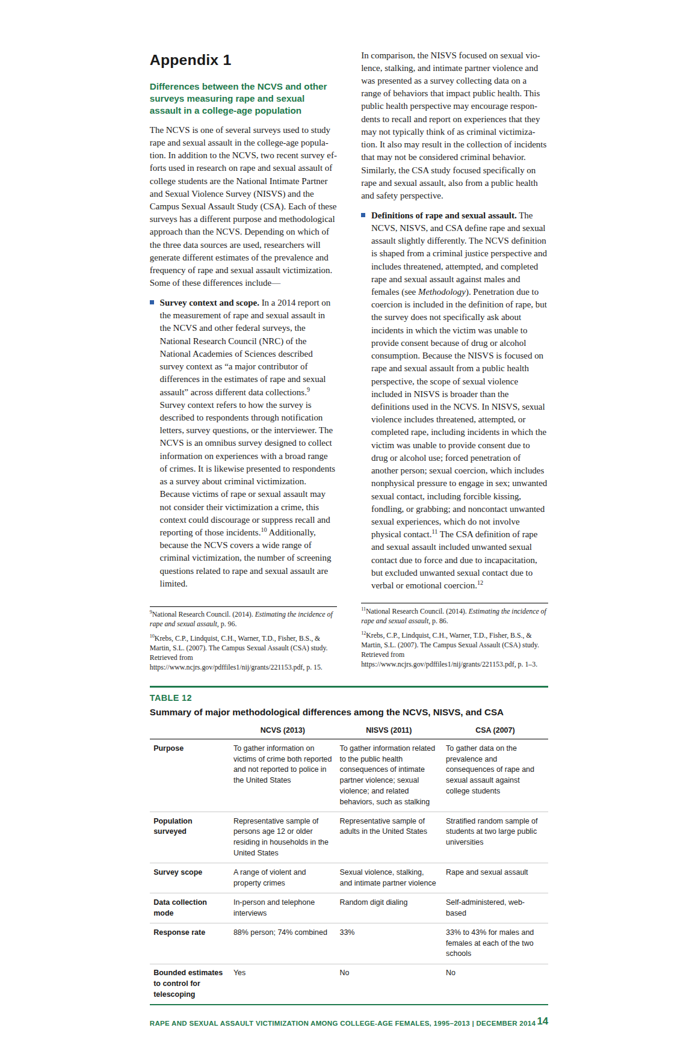Appendix 1
Differences between the NCVS and other surveys measuring rape and sexual assault in a college-age population
The NCVS is one of several surveys used to study rape and sexual assault in the college-age population. In addition to the NCVS, two recent survey efforts used in research on rape and sexual assault of college students are the National Intimate Partner and Sexual Violence Survey (NISVS) and the Campus Sexual Assault Study (CSA). Each of these surveys has a different purpose and methodological approach than the NCVS. Depending on which of the three data sources are used, researchers will generate different estimates of the prevalence and frequency of rape and sexual assault victimization. Some of these differences include—
Survey context and scope. In a 2014 report on the measurement of rape and sexual assault in the NCVS and other federal surveys, the National Research Council (NRC) of the National Academies of Sciences described survey context as “a major contributor of differences in the estimates of rape and sexual assault” across different data collections.9 Survey context refers to how the survey is described to respondents through notification letters, survey questions, or the interviewer. The NCVS is an omnibus survey designed to collect information on experiences with a broad range of crimes. It is likewise presented to respondents as a survey about criminal victimization. Because victims of rape or sexual assault may not consider their victimization a crime, this context could discourage or suppress recall and reporting of those incidents.10 Additionally, because the NCVS covers a wide range of criminal victimization, the number of screening questions related to rape and sexual assault are limited.
In comparison, the NISVS focused on sexual violence, stalking, and intimate partner violence and was presented as a survey collecting data on a range of behaviors that impact public health. This public health perspective may encourage respondents to recall and report on experiences that they may not typically think of as criminal victimization. It also may result in the collection of incidents that may not be considered criminal behavior. Similarly, the CSA study focused specifically on rape and sexual assault, also from a public health and safety perspective.
Definitions of rape and sexual assault. The NCVS, NISVS, and CSA define rape and sexual assault slightly differently. The NCVS definition is shaped from a criminal justice perspective and includes threatened, attempted, and completed rape and sexual assault against males and females (see Methodology). Penetration due to coercion is included in the definition of rape, but the survey does not specifically ask about incidents in which the victim was unable to provide consent because of drug or alcohol consumption. Because the NISVS is focused on rape and sexual assault from a public health perspective, the scope of sexual violence included in NISVS is broader than the definitions used in the NCVS. In NISVS, sexual violence includes threatened, attempted, or completed rape, including incidents in which the victim was unable to provide consent due to drug or alcohol use; forced penetration of another person; sexual coercion, which includes nonphysical pressure to engage in sex; unwanted sexual contact, including forcible kissing, fondling, or grabbing; and noncontact unwanted sexual experiences, which do not involve physical contact.11 The CSA definition of rape and sexual assault included unwanted sexual contact due to force and due to incapacitation, but excluded unwanted sexual contact due to verbal or emotional coercion.12
9National Research Council. (2014). Estimating the incidence of rape and sexual assault, p. 96.
10Krebs, C.P., Lindquist, C.H., Warner, T.D., Fisher, B.S., & Martin, S.L. (2007). The Campus Sexual Assault (CSA) study. Retrieved from https://www.ncjrs.gov/pdffiles1/nij/grants/221153.pdf, p. 15.
11National Research Council. (2014). Estimating the incidence of rape and sexual assault, p. 86.
12Krebs, C.P., Lindquist, C.H., Warner, T.D., Fisher, B.S., & Martin, S.L. (2007). The Campus Sexual Assault (CSA) study. Retrieved from https://www.ncjrs.gov/pdffiles1/nij/grants/221153.pdf, p. 1–3.
TABLE 12
Summary of major methodological differences among the NCVS, NISVS, and CSA
| | NCVS (2013) | NISVS (2011) | CSA (2007) |
| --- | --- | --- | --- |
| Purpose | To gather information on victims of crime both reported and not reported to police in the United States | To gather information related to the public health consequences of intimate partner violence; sexual violence; and related behaviors, such as stalking | To gather data on the prevalence and consequences of rape and sexual assault against college students |
| Population surveyed | Representative sample of persons age 12 or older residing in households in the United States | Representative sample of adults in the United States | Stratified random sample of students at two large public universities |
| Survey scope | A range of violent and property crimes | Sexual violence, stalking, and intimate partner violence | Rape and sexual assault |
| Data collection mode | In-person and telephone interviews | Random digit dialing | Self-administered, web-based |
| Response rate | 88% person; 74% combined | 33% | 33% to 43% for males and females at each of the two schools |
| Bounded estimates to control for telescoping | Yes | No | No |
Rape and Sexual Assault Victimization Among College-Age Females, 1995–2013 | December 2014
14